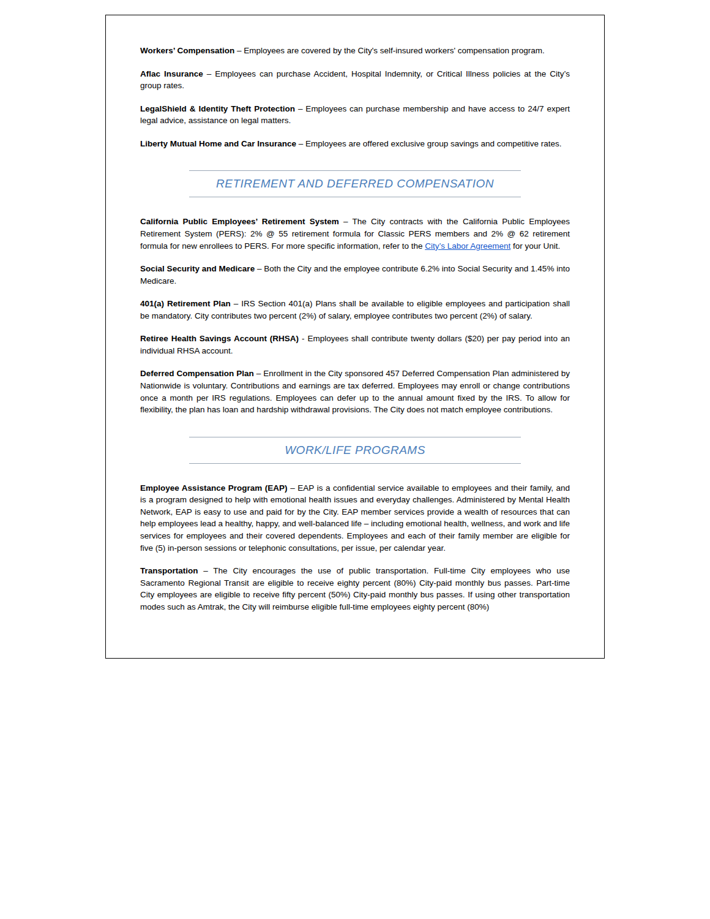Workers’ Compensation – Employees are covered by the City's self-insured workers' compensation program.
Aflac Insurance – Employees can purchase Accident, Hospital Indemnity, or Critical Illness policies at the City’s group rates.
LegalShield & Identity Theft Protection – Employees can purchase membership and have access to 24/7 expert legal advice, assistance on legal matters.
Liberty Mutual Home and Car Insurance – Employees are offered exclusive group savings and competitive rates.
RETIREMENT AND DEFERRED COMPENSATION
California Public Employees’ Retirement System – The City contracts with the California Public Employees Retirement System (PERS): 2% @ 55 retirement formula for Classic PERS members and 2% @ 62 retirement formula for new enrollees to PERS. For more specific information, refer to the City’s Labor Agreement for your Unit.
Social Security and Medicare – Both the City and the employee contribute 6.2% into Social Security and 1.45% into Medicare.
401(a) Retirement Plan – IRS Section 401(a) Plans shall be available to eligible employees and participation shall be mandatory. City contributes two percent (2%) of salary, employee contributes two percent (2%) of salary.
Retiree Health Savings Account (RHSA) - Employees shall contribute twenty dollars ($20) per pay period into an individual RHSA account.
Deferred Compensation Plan – Enrollment in the City sponsored 457 Deferred Compensation Plan administered by Nationwide is voluntary. Contributions and earnings are tax deferred. Employees may enroll or change contributions once a month per IRS regulations. Employees can defer up to the annual amount fixed by the IRS. To allow for flexibility, the plan has loan and hardship withdrawal provisions. The City does not match employee contributions.
WORK/LIFE PROGRAMS
Employee Assistance Program (EAP) – EAP is a confidential service available to employees and their family, and is a program designed to help with emotional health issues and everyday challenges. Administered by Mental Health Network, EAP is easy to use and paid for by the City. EAP member services provide a wealth of resources that can help employees lead a healthy, happy, and well-balanced life – including emotional health, wellness, and work and life services for employees and their covered dependents. Employees and each of their family member are eligible for five (5) in-person sessions or telephonic consultations, per issue, per calendar year.
Transportation – The City encourages the use of public transportation. Full-time City employees who use Sacramento Regional Transit are eligible to receive eighty percent (80%) City-paid monthly bus passes. Part-time City employees are eligible to receive fifty percent (50%) City-paid monthly bus passes. If using other transportation modes such as Amtrak, the City will reimburse eligible full-time employees eighty percent (80%)